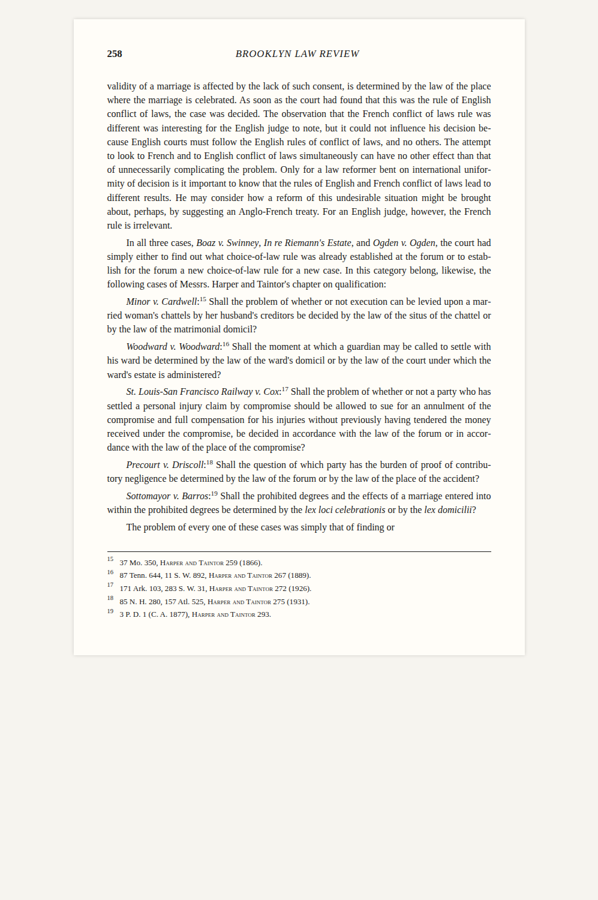258 BROOKLYN LAW REVIEW
validity of a marriage is affected by the lack of such consent, is determined by the law of the place where the marriage is celebrated. As soon as the court had found that this was the rule of English conflict of laws, the case was decided. The observation that the French conflict of laws rule was different was interesting for the English judge to note, but it could not influence his decision because English courts must follow the English rules of conflict of laws, and no others. The attempt to look to French and to English conflict of laws simultaneously can have no other effect than that of unnecessarily complicating the problem. Only for a law reformer bent on international uniformity of decision is it important to know that the rules of English and French conflict of laws lead to different results. He may consider how a reform of this undesirable situation might be brought about, perhaps, by suggesting an Anglo-French treaty. For an English judge, however, the French rule is irrelevant.
In all three cases, Boaz v. Swinney, In re Riemann's Estate, and Ogden v. Ogden, the court had simply either to find out what choice-of-law rule was already established at the forum or to establish for the forum a new choice-of-law rule for a new case. In this category belong, likewise, the following cases of Messrs. Harper and Taintor's chapter on qualification:
Minor v. Cardwell:15 Shall the problem of whether or not execution can be levied upon a married woman's chattels by her husband's creditors be decided by the law of the situs of the chattel or by the law of the matrimonial domicil?
Woodward v. Woodward:16 Shall the moment at which a guardian may be called to settle with his ward be determined by the law of the ward's domicil or by the law of the court under which the ward's estate is administered?
St. Louis-San Francisco Railway v. Cox:17 Shall the problem of whether or not a party who has settled a personal injury claim by compromise should be allowed to sue for an annulment of the compromise and full compensation for his injuries without previously having tendered the money received under the compromise, be decided in accordance with the law of the forum or in accordance with the law of the place of the compromise?
Precourt v. Driscoll:18 Shall the question of which party has the burden of proof of contributory negligence be determined by the law of the forum or by the law of the place of the accident?
Sottomayor v. Barros:19 Shall the prohibited degrees and the effects of a marriage entered into within the prohibited degrees be determined by the lex loci celebrationis or by the lex domicilii?
The problem of every one of these cases was simply that of finding or
37 Mo. 350, Harper and Taintor 259 (1866).
87 Tenn. 644, 11 S. W. 892, Harper and Taintor 267 (1889).
171 Ark. 103, 283 S. W. 31, Harper and Taintor 272 (1926).
85 N. H. 280, 157 Atl. 525, Harper and Taintor 275 (1931).
3 P. D. 1 (C. A. 1877), Harper and Taintor 293.